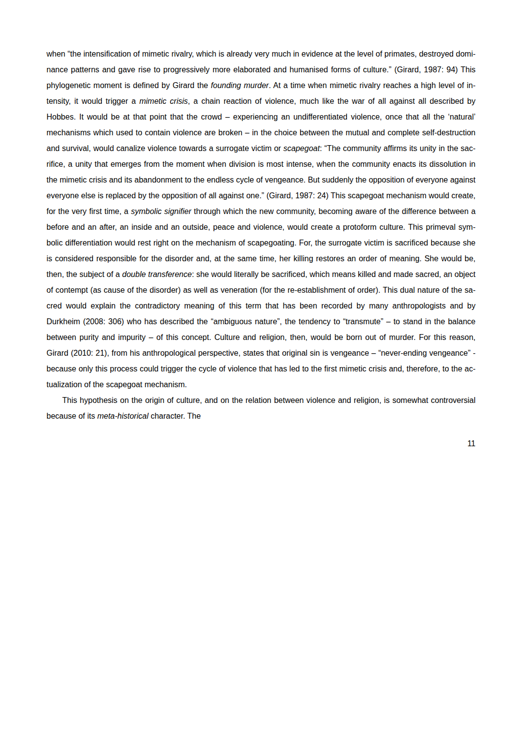when “the intensification of mimetic rivalry, which is already very much in evidence at the level of primates, destroyed dominance patterns and gave rise to progressively more elaborated and humanised forms of culture.” (Girard, 1987: 94) This phylogenetic moment is defined by Girard the founding murder. At a time when mimetic rivalry reaches a high level of intensity, it would trigger a mimetic crisis, a chain reaction of violence, much like the war of all against all described by Hobbes. It would be at that point that the crowd – experiencing an undifferentiated violence, once that all the ‘natural’ mechanisms which used to contain violence are broken – in the choice between the mutual and complete self-destruction and survival, would canalize violence towards a surrogate victim or scapegoat: “The community affirms its unity in the sacrifice, a unity that emerges from the moment when division is most intense, when the community enacts its dissolution in the mimetic crisis and its abandonment to the endless cycle of vengeance. But suddenly the opposition of everyone against everyone else is replaced by the opposition of all against one.” (Girard, 1987: 24) This scapegoat mechanism would create, for the very first time, a symbolic signifier through which the new community, becoming aware of the difference between a before and an after, an inside and an outside, peace and violence, would create a protoform culture. This primeval symbolic differentiation would rest right on the mechanism of scapegoating. For, the surrogate victim is sacrificed because she is considered responsible for the disorder and, at the same time, her killing restores an order of meaning. She would be, then, the subject of a double transference: she would literally be sacrificed, which means killed and made sacred, an object of contempt (as cause of the disorder) as well as veneration (for the re-establishment of order). This dual nature of the sacred would explain the contradictory meaning of this term that has been recorded by many anthropologists and by Durkheim (2008: 306) who has described the “ambiguous nature”, the tendency to “transmute” – to stand in the balance between purity and impurity – of this concept. Culture and religion, then, would be born out of murder. For this reason, Girard (2010: 21), from his anthropological perspective, states that original sin is vengeance – “never-ending vengeance” - because only this process could trigger the cycle of violence that has led to the first mimetic crisis and, therefore, to the actualization of the scapegoat mechanism.
This hypothesis on the origin of culture, and on the relation between violence and religion, is somewhat controversial because of its meta-historical character. The
11